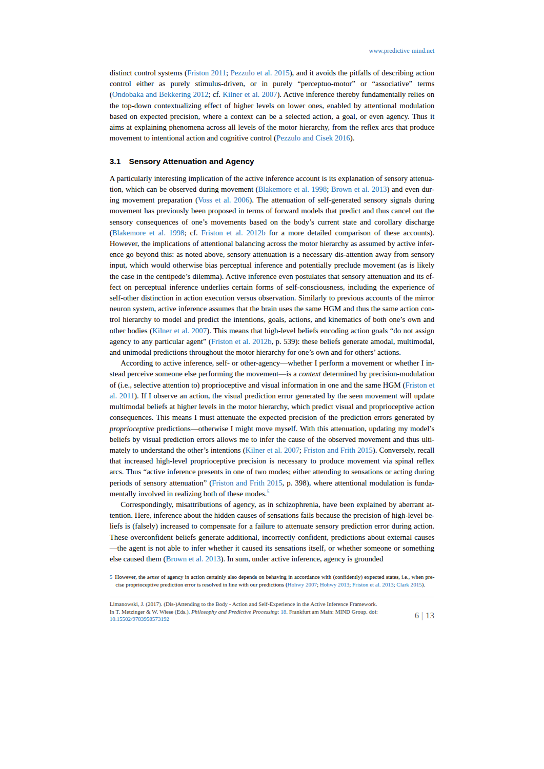www.predictive-mind.net
distinct control systems (Friston 2011; Pezzulo et al. 2015), and it avoids the pitfalls of describing action control either as purely stimulus-driven, or in purely “perceptuo-motor” or “associative” terms (Ondobaka and Bekkering 2012; cf. Kilner et al. 2007). Active inference thereby fundamentally relies on the top-down contextualizing effect of higher levels on lower ones, enabled by attentional modulation based on expected precision, where a context can be a selected action, a goal, or even agency. Thus it aims at explaining phenomena across all levels of the motor hierarchy, from the reflex arcs that produce movement to intentional action and cognitive control (Pezzulo and Cisek 2016).
3.1 Sensory Attenuation and Agency
A particularly interesting implication of the active inference account is its explanation of sensory attenuation, which can be observed during movement (Blakemore et al. 1998; Brown et al. 2013) and even during movement preparation (Voss et al. 2006). The attenuation of self-generated sensory signals during movement has previously been proposed in terms of forward models that predict and thus cancel out the sensory consequences of one’s movements based on the body’s current state and corollary discharge (Blakemore et al. 1998; cf. Friston et al. 2012b for a more detailed comparison of these accounts). However, the implications of attentional balancing across the motor hierarchy as assumed by active inference go beyond this: as noted above, sensory attenuation is a necessary dis-attention away from sensory input, which would otherwise bias perceptual inference and potentially preclude movement (as is likely the case in the centipede’s dilemma). Active inference even postulates that sensory attenuation and its effect on perceptual inference underlies certain forms of self-consciousness, including the experience of self-other distinction in action execution versus observation. Similarly to previous accounts of the mirror neuron system, active inference assumes that the brain uses the same HGM and thus the same action control hierarchy to model and predict the intentions, goals, actions, and kinematics of both one’s own and other bodies (Kilner et al. 2007). This means that high-level beliefs encoding action goals “do not assign agency to any particular agent” (Friston et al. 2012b, p. 539): these beliefs generate amodal, multimodal, and unimodal predictions throughout the motor hierarchy for one’s own and for others’ actions.
According to active inference, self- or other-agency—whether I perform a movement or whether I instead perceive someone else performing the movement—is a context determined by precision-modulation of (i.e., selective attention to) proprioceptive and visual information in one and the same HGM (Friston et al. 2011). If I observe an action, the visual prediction error generated by the seen movement will update multimodal beliefs at higher levels in the motor hierarchy, which predict visual and proprioceptive action consequences. This means I must attenuate the expected precision of the prediction errors generated by proprioceptive predictions—otherwise I might move myself. With this attenuation, updating my model’s beliefs by visual prediction errors allows me to infer the cause of the observed movement and thus ultimately to understand the other’s intentions (Kilner et al. 2007; Friston and Frith 2015). Conversely, recall that increased high-level proprioceptive precision is necessary to produce movement via spinal reflex arcs. Thus “active inference presents in one of two modes; either attending to sensations or acting during periods of sensory attenuation” (Friston and Frith 2015, p. 398), where attentional modulation is fundamentally involved in realizing both of these modes.5
Correspondingly, misattributions of agency, as in schizophrenia, have been explained by aberrant attention. Here, inference about the hidden causes of sensations fails because the precision of high-level beliefs is (falsely) increased to compensate for a failure to attenuate sensory prediction error during action. These overconfident beliefs generate additional, incorrectly confident, predictions about external causes—the agent is not able to infer whether it caused its sensations itself, or whether someone or something else caused them (Brown et al. 2013). In sum, under active inference, agency is grounded
5 However, the sense of agency in action certainly also depends on behaving in accordance with (confidently) expected states, i.e., when precise proprioceptive prediction error is resolved in line with our predictions (Hohwy 2007; Hohwy 2013; Friston et al. 2013; Clark 2015).
Limanowski, J. (2017). (Dis-)Attending to the Body - Action and Self-Experience in the Active Inference Framework.
In T. Metzinger & W. Wiese (Eds.). Philosophy and Predictive Processing: 18. Frankfurt am Main: MIND Group. doi: 10.15502/9783958573192 6 | 13